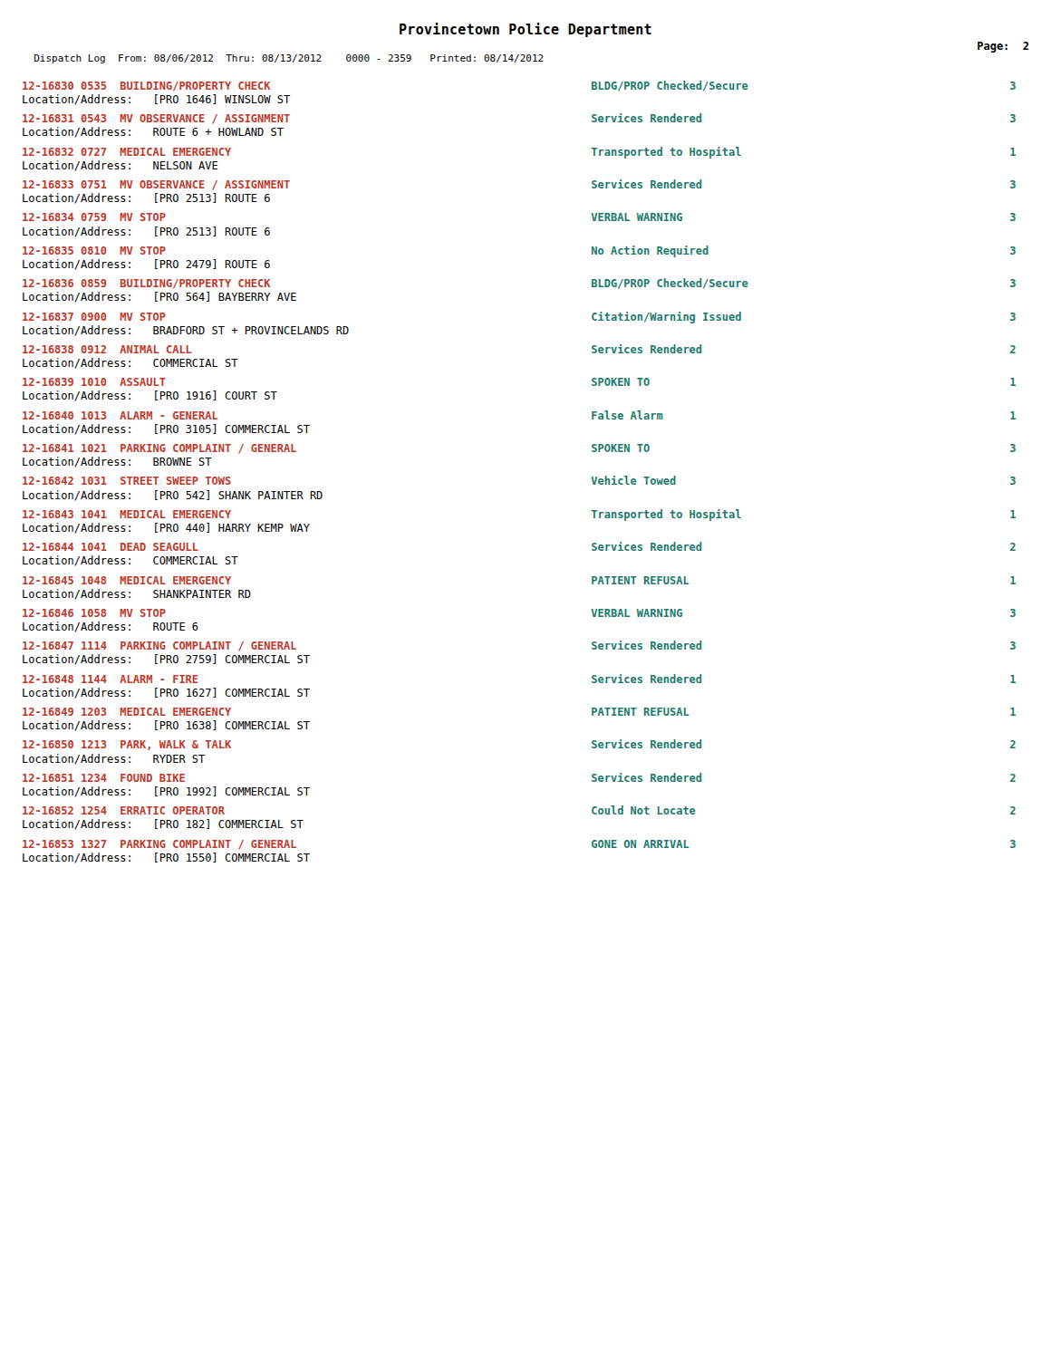Provincetown Police Department
Page: 2
Dispatch Log From: 08/06/2012 Thru: 08/13/2012 0000 - 2359 Printed: 08/14/2012
| 12-16830 | 0535 | BUILDING/PROPERTY CHECK | BLDG/PROP Checked/Secure | 3 |
| Location/Address: [PRO 1646] WINSLOW ST |
| 12-16831 | 0543 | MV OBSERVANCE / ASSIGNMENT | Services Rendered | 3 |
| Location/Address: ROUTE 6 + HOWLAND ST |
| 12-16832 | 0727 | MEDICAL EMERGENCY | Transported to Hospital | 1 |
| Location/Address: NELSON AVE |
| 12-16833 | 0751 | MV OBSERVANCE / ASSIGNMENT | Services Rendered | 3 |
| Location/Address: [PRO 2513] ROUTE 6 |
| 12-16834 | 0759 | MV STOP | VERBAL WARNING | 3 |
| Location/Address: [PRO 2513] ROUTE 6 |
| 12-16835 | 0810 | MV STOP | No Action Required | 3 |
| Location/Address: [PRO 2479] ROUTE 6 |
| 12-16836 | 0859 | BUILDING/PROPERTY CHECK | BLDG/PROP Checked/Secure | 3 |
| Location/Address: [PRO 564] BAYBERRY AVE |
| 12-16837 | 0900 | MV STOP | Citation/Warning Issued | 3 |
| Location/Address: BRADFORD ST + PROVINCELANDS RD |
| 12-16838 | 0912 | ANIMAL CALL | Services Rendered | 2 |
| Location/Address: COMMERCIAL ST |
| 12-16839 | 1010 | ASSAULT | SPOKEN TO | 1 |
| Location/Address: [PRO 1916] COURT ST |
| 12-16840 | 1013 | ALARM - GENERAL | False Alarm | 1 |
| Location/Address: [PRO 3105] COMMERCIAL ST |
| 12-16841 | 1021 | PARKING COMPLAINT / GENERAL | SPOKEN TO | 3 |
| Location/Address: BROWNE ST |
| 12-16842 | 1031 | STREET SWEEP TOWS | Vehicle Towed | 3 |
| Location/Address: [PRO 542] SHANK PAINTER RD |
| 12-16843 | 1041 | MEDICAL EMERGENCY | Transported to Hospital | 1 |
| Location/Address: [PRO 440] HARRY KEMP WAY |
| 12-16844 | 1041 | DEAD SEAGULL | Services Rendered | 2 |
| Location/Address: COMMERCIAL ST |
| 12-16845 | 1048 | MEDICAL EMERGENCY | PATIENT REFUSAL | 1 |
| Location/Address: SHANKPAINTER RD |
| 12-16846 | 1058 | MV STOP | VERBAL WARNING | 3 |
| Location/Address: ROUTE 6 |
| 12-16847 | 1114 | PARKING COMPLAINT / GENERAL | Services Rendered | 3 |
| Location/Address: [PRO 2759] COMMERCIAL ST |
| 12-16848 | 1144 | ALARM - FIRE | Services Rendered | 1 |
| Location/Address: [PRO 1627] COMMERCIAL ST |
| 12-16849 | 1203 | MEDICAL EMERGENCY | PATIENT REFUSAL | 1 |
| Location/Address: [PRO 1638] COMMERCIAL ST |
| 12-16850 | 1213 | PARK, WALK & TALK | Services Rendered | 2 |
| Location/Address: RYDER ST |
| 12-16851 | 1234 | FOUND BIKE | Services Rendered | 2 |
| Location/Address: [PRO 1992] COMMERCIAL ST |
| 12-16852 | 1254 | ERRATIC OPERATOR | Could Not Locate | 2 |
| Location/Address: [PRO 182] COMMERCIAL ST |
| 12-16853 | 1327 | PARKING COMPLAINT / GENERAL | GONE ON ARRIVAL | 3 |
| Location/Address: [PRO 1550] COMMERCIAL ST |